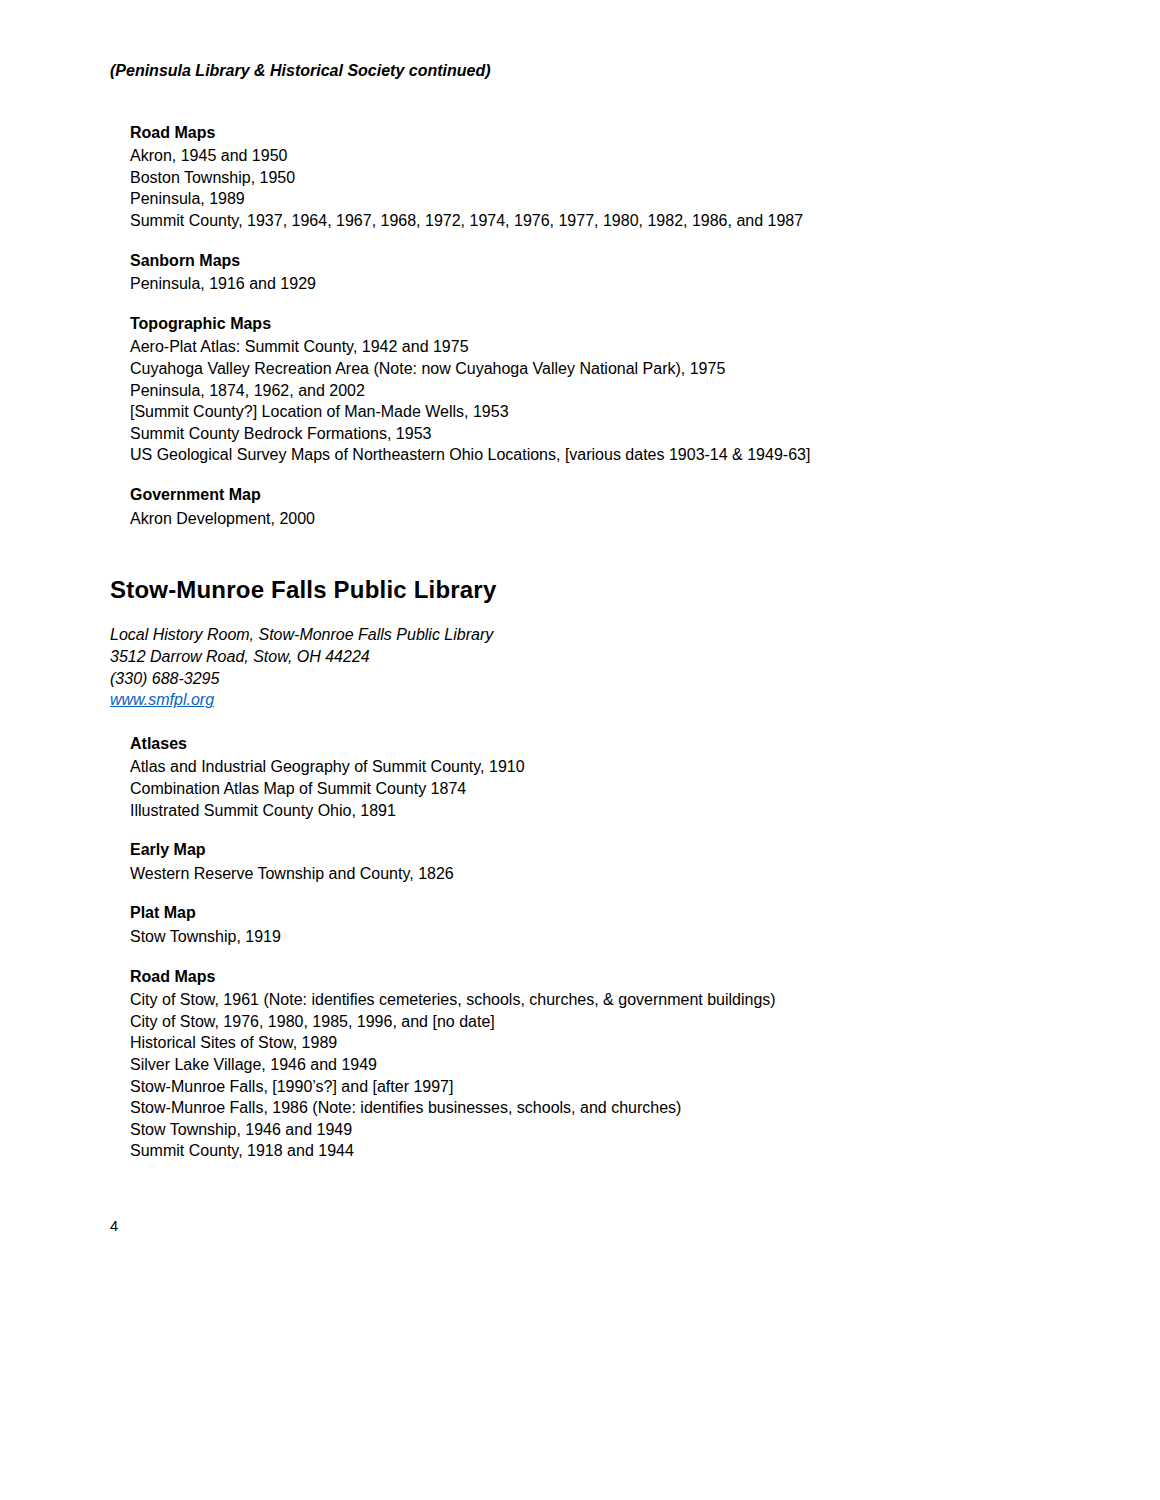(Peninsula Library & Historical Society continued)
Road Maps
Akron, 1945 and 1950
Boston Township, 1950
Peninsula, 1989
Summit County, 1937, 1964, 1967, 1968, 1972, 1974, 1976, 1977, 1980, 1982, 1986, and 1987
Sanborn Maps
Peninsula, 1916 and 1929
Topographic Maps
Aero-Plat Atlas: Summit County, 1942 and 1975
Cuyahoga Valley Recreation Area (Note: now Cuyahoga Valley National Park), 1975
Peninsula, 1874, 1962, and 2002
[Summit County?] Location of Man-Made Wells, 1953
Summit County Bedrock Formations, 1953
US Geological Survey Maps of Northeastern Ohio Locations, [various dates 1903-14 & 1949-63]
Government Map
Akron Development, 2000
Stow-Munroe Falls Public Library
Local History Room, Stow-Monroe Falls Public Library
3512 Darrow Road, Stow, OH 44224
(330) 688-3295
www.smfpl.org
Atlases
Atlas and Industrial Geography of Summit County, 1910
Combination Atlas Map of Summit County 1874
Illustrated Summit County Ohio, 1891
Early Map
Western Reserve Township and County, 1826
Plat Map
Stow Township, 1919
Road Maps
City of Stow, 1961 (Note: identifies cemeteries, schools, churches, & government buildings)
City of Stow, 1976, 1980, 1985, 1996, and [no date]
Historical Sites of Stow, 1989
Silver Lake Village, 1946 and 1949
Stow-Munroe Falls, [1990’s?] and [after 1997]
Stow-Munroe Falls, 1986 (Note: identifies businesses, schools, and churches)
Stow Township, 1946 and 1949
Summit County, 1918 and 1944
4